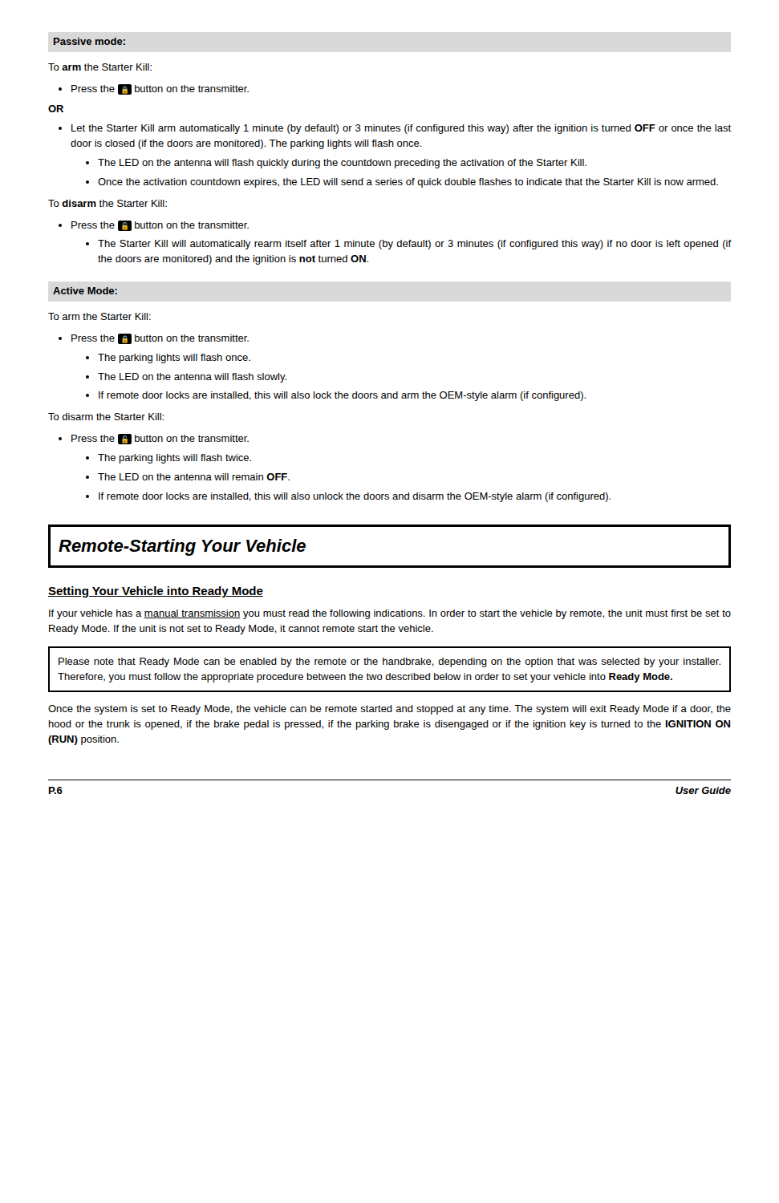Passive mode:
To arm the Starter Kill:
Press the button on the transmitter.
OR
Let the Starter Kill arm automatically 1 minute (by default) or 3 minutes (if configured this way) after the ignition is turned OFF or once the last door is closed (if the doors are monitored). The parking lights will flash once.
The LED on the antenna will flash quickly during the countdown preceding the activation of the Starter Kill.
Once the activation countdown expires, the LED will send a series of quick double flashes to indicate that the Starter Kill is now armed.
To disarm the Starter Kill:
Press the button on the transmitter.
The Starter Kill will automatically rearm itself after 1 minute (by default) or 3 minutes (if configured this way) if no door is left opened (if the doors are monitored) and the ignition is not turned ON.
Active Mode:
To arm the Starter Kill:
Press the button on the transmitter.
The parking lights will flash once.
The LED on the antenna will flash slowly.
If remote door locks are installed, this will also lock the doors and arm the OEM-style alarm (if configured).
To disarm the Starter Kill:
Press the button on the transmitter.
The parking lights will flash twice.
The LED on the antenna will remain OFF.
If remote door locks are installed, this will also unlock the doors and disarm the OEM-style alarm (if configured).
Remote-Starting Your Vehicle
Setting Your Vehicle into Ready Mode
If your vehicle has a manual transmission you must read the following indications. In order to start the vehicle by remote, the unit must first be set to Ready Mode. If the unit is not set to Ready Mode, it cannot remote start the vehicle.
Please note that Ready Mode can be enabled by the remote or the handbrake, depending on the option that was selected by your installer. Therefore, you must follow the appropriate procedure between the two described below in order to set your vehicle into Ready Mode.
Once the system is set to Ready Mode, the vehicle can be remote started and stopped at any time. The system will exit Ready Mode if a door, the hood or the trunk is opened, if the brake pedal is pressed, if the parking brake is disengaged or if the ignition key is turned to the IGNITION ON (RUN) position.
P.6 User Guide